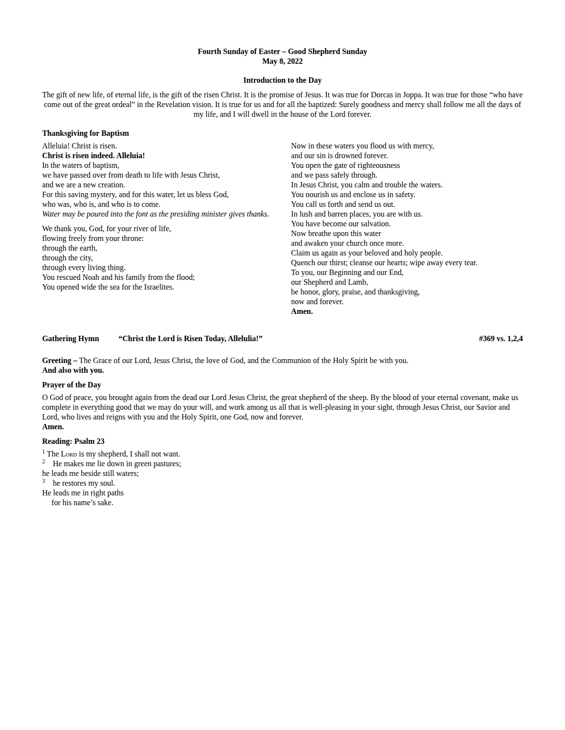Fourth Sunday of Easter – Good Shepherd Sunday
May 8, 2022
Introduction to the Day
The gift of new life, of eternal life, is the gift of the risen Christ. It is the promise of Jesus. It was true for Dorcas in Joppa. It was true for those “who have come out of the great ordeal” in the Revelation vision. It is true for us and for all the baptized: Surely goodness and mercy shall follow me all the days of my life, and I will dwell in the house of the Lord forever.
Thanksgiving for Baptism
Alleluia! Christ is risen.
Christ is risen indeed. Alleluia!
In the waters of baptism,
we have passed over from death to life with Jesus Christ,
and we are a new creation.
For this saving mystery, and for this water, let us bless God,
who was, who is, and who is to come.
Water may be poured into the font as the presiding minister gives thanks.
We thank you, God, for your river of life,
flowing freely from your throne:
through the earth,
through the city,
through every living thing.
You rescued Noah and his family from the flood;
You opened wide the sea for the Israelites.
Now in these waters you flood us with mercy,
and our sin is drowned forever.
You open the gate of righteousness
and we pass safely through.
In Jesus Christ, you calm and trouble the waters.
You nourish us and enclose us in safety.
You call us forth and send us out.
In lush and barren places, you are with us.
You have become our salvation.
Now breathe upon this water
and awaken your church once more.
Claim us again as your beloved and holy people.
Quench our thirst; cleanse our hearts; wipe away every tear.
To you, our Beginning and our End,
our Shepherd and Lamb,
be honor, glory, praise, and thanksgiving,
now and forever.
Amen.
Gathering Hymn“Christ the Lord is Risen Today, Allelulia!” #369 vs. 1,2,4
Greeting – The Grace of our Lord, Jesus Christ, the love of God, and the Communion of the Holy Spirit be with you.
And also with you.
Prayer of the Day
O God of peace, you brought again from the dead our Lord Jesus Christ, the great shepherd of the sheep. By the blood of your eternal covenant, make us complete in everything good that we may do your will, and work among us all that is well-pleasing in your sight, through Jesus Christ, our Savior and Lord, who lives and reigns with you and the Holy Spirit, one God, now and forever.
Amen.
Reading: Psalm 23
1 The Lord is my shepherd, I shall not want.
2 He makes me lie down in green pastures;
he leads me beside still waters;
3 he restores my soul.
He leads me in right paths
for his name’s sake.